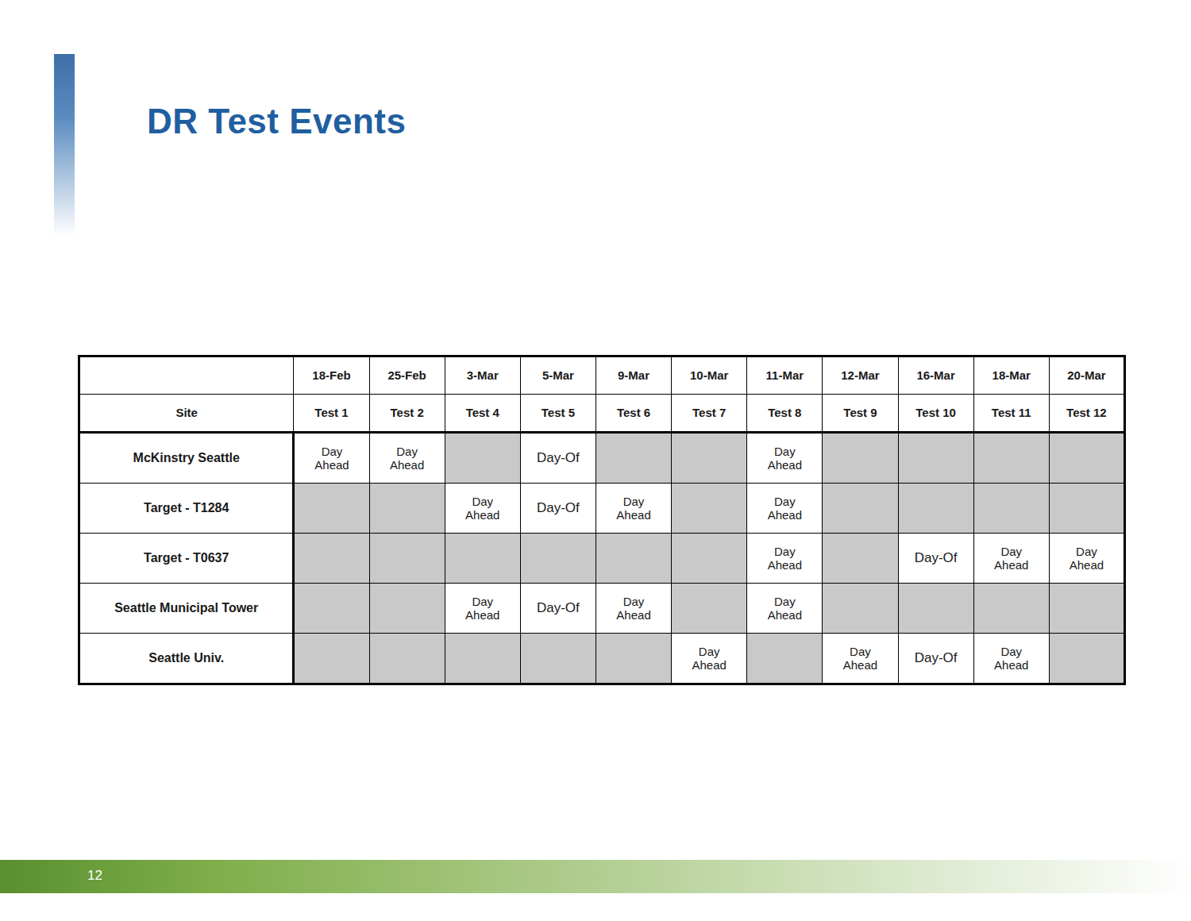DR Test Events
| | 18-Feb | 25-Feb | 3-Mar | 5-Mar | 9-Mar | 10-Mar | 11-Mar | 12-Mar | 16-Mar | 18-Mar | 20-Mar |
| --- | --- | --- | --- | --- | --- | --- | --- | --- | --- | --- | --- |
| Site | Test 1 | Test 2 | Test 4 | Test 5 | Test 6 | Test 7 | Test 8 | Test 9 | Test 10 | Test 11 | Test 12 |
| McKinstry Seattle | Day Ahead | Day Ahead | | Day-Of | | | Day Ahead | | | | |
| Target - T1284 | | | Day Ahead | Day-Of | Day Ahead | | Day Ahead | | | | |
| Target - T0637 | | | | | | | Day Ahead | | Day-Of | Day Ahead | Day Ahead |
| Seattle Municipal Tower | | | Day Ahead | Day-Of | Day Ahead | | Day Ahead | | | | |
| Seattle Univ. | | | | | | Day Ahead | | Day Ahead | Day-Of | Day Ahead | |
12